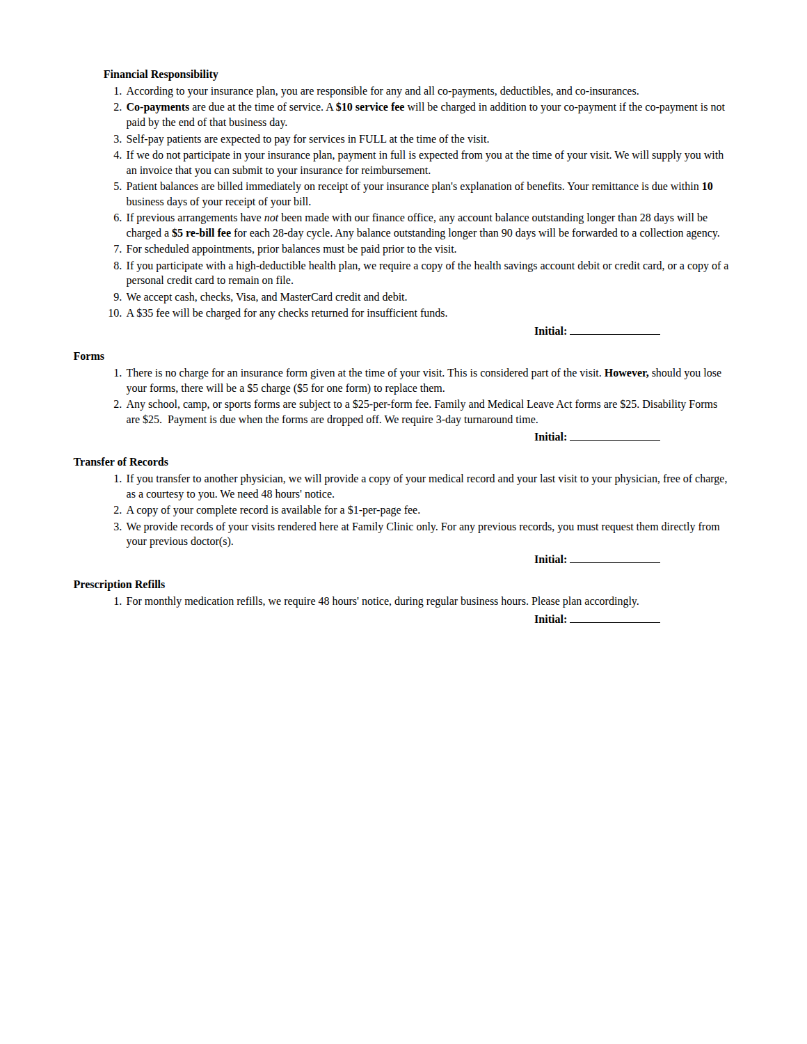Financial Responsibility
According to your insurance plan, you are responsible for any and all co-payments, deductibles, and co-insurances.
Co-payments are due at the time of service. A $10 service fee will be charged in addition to your co-payment if the co-payment is not paid by the end of that business day.
Self-pay patients are expected to pay for services in FULL at the time of the visit.
If we do not participate in your insurance plan, payment in full is expected from you at the time of your visit. We will supply you with an invoice that you can submit to your insurance for reimbursement.
Patient balances are billed immediately on receipt of your insurance plan's explanation of benefits. Your remittance is due within 10 business days of your receipt of your bill.
If previous arrangements have not been made with our finance office, any account balance outstanding longer than 28 days will be charged a $5 re-bill fee for each 28-day cycle. Any balance outstanding longer than 90 days will be forwarded to a collection agency.
For scheduled appointments, prior balances must be paid prior to the visit.
If you participate with a high-deductible health plan, we require a copy of the health savings account debit or credit card, or a copy of a personal credit card to remain on file.
We accept cash, checks, Visa, and MasterCard credit and debit.
A $35 fee will be charged for any checks returned for insufficient funds.
Initial:
Forms
There is no charge for an insurance form given at the time of your visit. This is considered part of the visit. However, should you lose your forms, there will be a $5 charge ($5 for one form) to replace them.
Any school, camp, or sports forms are subject to a $25-per-form fee. Family and Medical Leave Act forms are $25. Disability Forms are $25. Payment is due when the forms are dropped off. We require 3-day turnaround time.
Initial:
Transfer of Records
If you transfer to another physician, we will provide a copy of your medical record and your last visit to your physician, free of charge, as a courtesy to you. We need 48 hours' notice.
A copy of your complete record is available for a $1-per-page fee.
We provide records of your visits rendered here at Family Clinic only. For any previous records, you must request them directly from your previous doctor(s).
Initial:
Prescription Refills
For monthly medication refills, we require 48 hours' notice, during regular business hours. Please plan accordingly.
Initial: